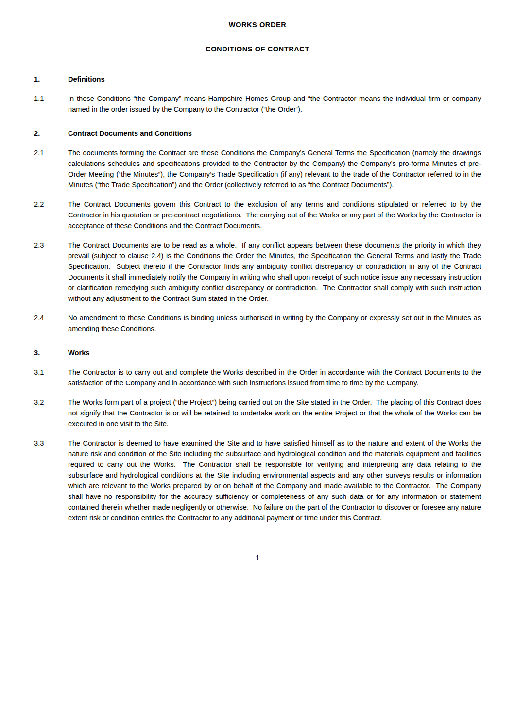WORKS ORDER
CONDITIONS OF CONTRACT
1. Definitions
1.1 In these Conditions “the Company” means Hampshire Homes Group and “the Contractor means the individual firm or company named in the order issued by the Company to the Contractor (“the Order’).
2. Contract Documents and Conditions
2.1 The documents forming the Contract are these Conditions the Company’s General Terms the Specification (namely the drawings calculations schedules and specifications provided to the Contractor by the Company) the Company’s pro-forma Minutes of pre-Order Meeting (“the Minutes”), the Company’s Trade Specification (if any) relevant to the trade of the Contractor referred to in the Minutes (“the Trade Specification”) and the Order (collectively referred to as “the Contract Documents”).
2.2 The Contract Documents govern this Contract to the exclusion of any terms and conditions stipulated or referred to by the Contractor in his quotation or pre-contract negotiations. The carrying out of the Works or any part of the Works by the Contractor is acceptance of these Conditions and the Contract Documents.
2.3 The Contract Documents are to be read as a whole. If any conflict appears between these documents the priority in which they prevail (subject to clause 2.4) is the Conditions the Order the Minutes, the Specification the General Terms and lastly the Trade Specification. Subject thereto if the Contractor finds any ambiguity conflict discrepancy or contradiction in any of the Contract Documents it shall immediately notify the Company in writing who shall upon receipt of such notice issue any necessary instruction or clarification remedying such ambiguity conflict discrepancy or contradiction. The Contractor shall comply with such instruction without any adjustment to the Contract Sum stated in the Order.
2.4 No amendment to these Conditions is binding unless authorised in writing by the Company or expressly set out in the Minutes as amending these Conditions.
3. Works
3.1 The Contractor is to carry out and complete the Works described in the Order in accordance with the Contract Documents to the satisfaction of the Company and in accordance with such instructions issued from time to time by the Company.
3.2 The Works form part of a project (“the Project”) being carried out on the Site stated in the Order. The placing of this Contract does not signify that the Contractor is or will be retained to undertake work on the entire Project or that the whole of the Works can be executed in one visit to the Site.
3.3 The Contractor is deemed to have examined the Site and to have satisfied himself as to the nature and extent of the Works the nature risk and condition of the Site including the subsurface and hydrological condition and the materials equipment and facilities required to carry out the Works. The Contractor shall be responsible for verifying and interpreting any data relating to the subsurface and hydrological conditions at the Site including environmental aspects and any other surveys results or information which are relevant to the Works prepared by or on behalf of the Company and made available to the Contractor. The Company shall have no responsibility for the accuracy sufficiency or completeness of any such data or for any information or statement contained therein whether made negligently or otherwise. No failure on the part of the Contractor to discover or foresee any nature extent risk or condition entitles the Contractor to any additional payment or time under this Contract.
1